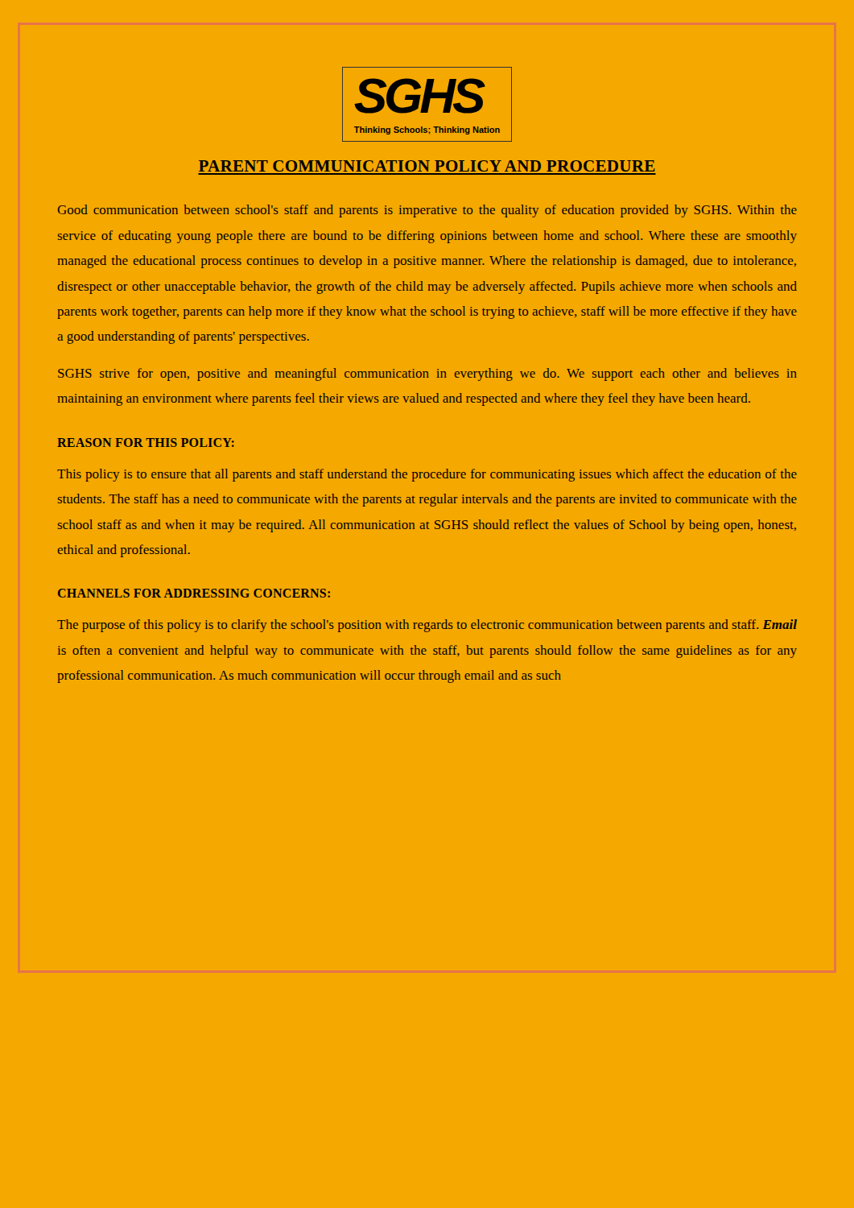SGHS
Thinking Schools; Thinking Nation
PARENT COMMUNICATION POLICY AND PROCEDURE
Good communication between school's staff and parents is imperative to the quality of education provided by SGHS. Within the service of educating young people there are bound to be differing opinions between home and school. Where these are smoothly managed the educational process continues to develop in a positive manner. Where the relationship is damaged, due to intolerance, disrespect or other unacceptable behavior, the growth of the child may be adversely affected. Pupils achieve more when schools and parents work together, parents can help more if they know what the school is trying to achieve, staff will be more effective if they have a good understanding of parents' perspectives.
SGHS strive for open, positive and meaningful communication in everything we do. We support each other and believes in maintaining an environment where parents feel their views are valued and respected and where they feel they have been heard.
REASON FOR THIS POLICY:
This policy is to ensure that all parents and staff understand the procedure for communicating issues which affect the education of the students. The staff has a need to communicate with the parents at regular intervals and the parents are invited to communicate with the school staff as and when it may be required. All communication at SGHS should reflect the values of School by being open, honest, ethical and professional.
CHANNELS FOR ADDRESSING CONCERNS:
The purpose of this policy is to clarify the school's position with regards to electronic communication between parents and staff. Email is often a convenient and helpful way to communicate with the staff, but parents should follow the same guidelines as for any professional communication. As much communication will occur through email and as such